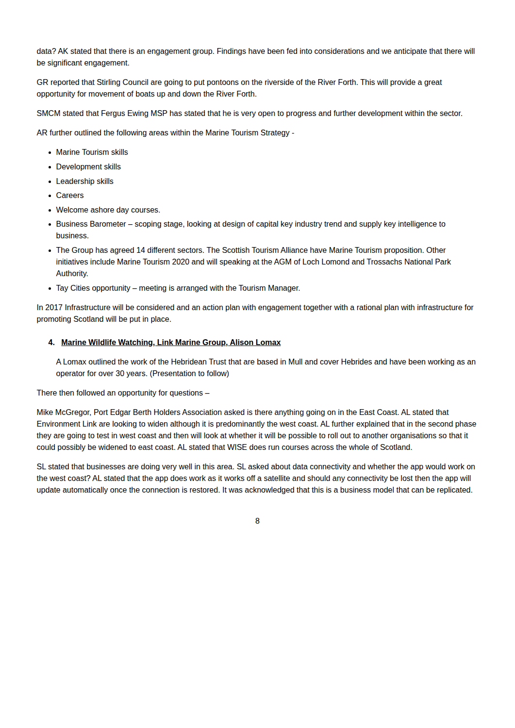data? AK stated that there is an engagement group. Findings have been fed into considerations and we anticipate that there will be significant engagement.
GR reported that Stirling Council are going to put pontoons on the riverside of the River Forth. This will provide a great opportunity for movement of boats up and down the River Forth.
SMCM stated that Fergus Ewing MSP has stated that he is very open to progress and further development within the sector.
AR further outlined the following areas within the Marine Tourism Strategy -
Marine Tourism skills
Development skills
Leadership skills
Careers
Welcome ashore day courses.
Business Barometer – scoping stage, looking at design of capital key industry trend and supply key intelligence to business.
The Group has agreed 14 different sectors. The Scottish Tourism Alliance have Marine Tourism proposition. Other initiatives include Marine Tourism 2020 and will speaking at the AGM of Loch Lomond and Trossachs National Park Authority.
Tay Cities opportunity – meeting is arranged with the Tourism Manager.
In 2017 Infrastructure will be considered and an action plan with engagement together with a rational plan with infrastructure for promoting Scotland will be put in place.
4. Marine Wildlife Watching, Link Marine Group, Alison Lomax
A Lomax outlined the work of the Hebridean Trust that are based in Mull and cover Hebrides and have been working as an operator for over 30 years. (Presentation to follow)
There then followed an opportunity for questions –
Mike McGregor, Port Edgar Berth Holders Association asked is there anything going on in the East Coast. AL stated that Environment Link are looking to widen although it is predominantly the west coast. AL further explained that in the second phase they are going to test in west coast and then will look at whether it will be possible to roll out to another organisations so that it could possibly be widened to east coast. AL stated that WISE does run courses across the whole of Scotland.
SL stated that businesses are doing very well in this area. SL asked about data connectivity and whether the app would work on the west coast? AL stated that the app does work as it works off a satellite and should any connectivity be lost then the app will update automatically once the connection is restored. It was acknowledged that this is a business model that can be replicated.
8